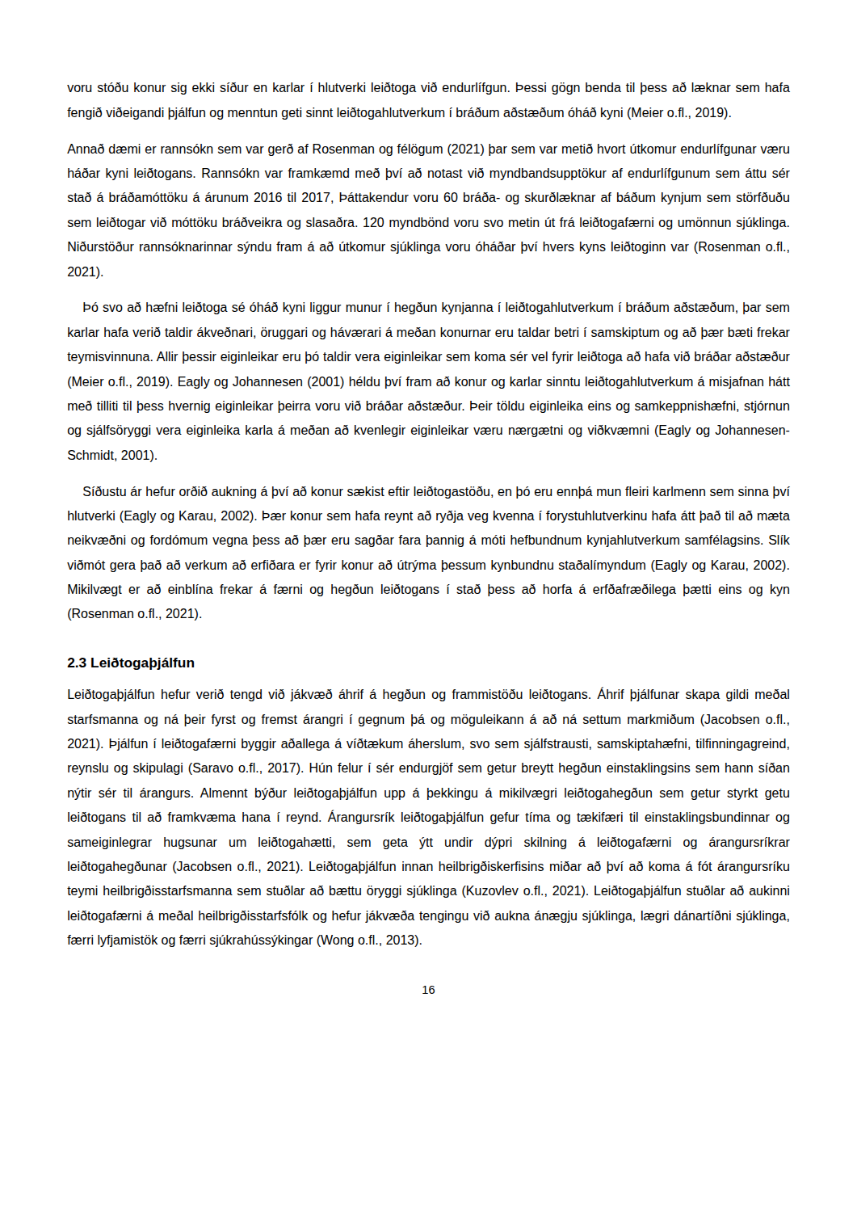voru stóðu konur sig ekki síður en karlar í hlutverki leiðtoga við endurlífgun. Þessi gögn benda til þess að læknar sem hafa fengið viðeigandi þjálfun og menntun geti sinnt leiðtogahlutverkum í bráðum aðstæðum óháð kyni (Meier o.fl., 2019).
Annað dæmi er rannsókn sem var gerð af Rosenman og félögum (2021) þar sem var metið hvort útkomur endurlífgunar væru háðar kyni leiðtogans. Rannsókn var framkæmd með því að notast við myndbandsupptökur af endurlífgunum sem áttu sér stað á bráðamóttöku á árunum 2016 til 2017, Þáttakendur voru 60 bráða- og skurðlæknar af báðum kynjum sem störfðuðu sem leiðtogar við móttöku bráðveikra og slasaðra. 120 myndbönd voru svo metin út frá leiðtogafærni og umönnun sjúklinga. Niðurstöður rannsóknarinnar sýndu fram á að útkomur sjúklinga voru óháðar því hvers kyns leiðtoginn var (Rosenman o.fl., 2021).
Þó svo að hæfni leiðtoga sé óháð kyni liggur munur í hegðun kynjanna í leiðtogahlutverkum í bráðum aðstæðum, þar sem karlar hafa verið taldir ákveðnari, öruggari og háværari á meðan konurnar eru taldar betri í samskiptum og að þær bæti frekar teymisvinnuna. Allir þessir eiginleikar eru þó taldir vera eiginleikar sem koma sér vel fyrir leiðtoga að hafa við bráðar aðstæður (Meier o.fl., 2019). Eagly og Johannesen (2001) héldu því fram að konur og karlar sinntu leiðtogahlutverkum á misjafnan hátt með tilliti til þess hvernig eiginleikar þeirra voru við bráðar aðstæður. Þeir töldu eiginleika eins og samkeppnishæfni, stjórnun og sjálfsöryggi vera eiginleika karla á meðan að kvenlegir eiginleikar væru nærgætni og viðkvæmni (Eagly og Johannesen-Schmidt, 2001).
Síðustu ár hefur orðið aukning á því að konur sækist eftir leiðtogastöðu, en þó eru ennþá mun fleiri karlmenn sem sinna því hlutverki (Eagly og Karau, 2002). Þær konur sem hafa reynt að ryðja veg kvenna í forystuhlutverkinu hafa átt það til að mæta neikvæðni og fordómum vegna þess að þær eru sagðar fara þannig á móti hefbundnum kynjahlutverkum samfélagsins. Slík viðmót gera það að verkum að erfiðara er fyrir konur að útrýma þessum kynbundnu staðalímyndum (Eagly og Karau, 2002). Mikilvægt er að einblína frekar á færni og hegðun leiðtogans í stað þess að horfa á erfðafræðilega þætti eins og kyn (Rosenman o.fl., 2021).
2.3 Leiðtogaþjálfun
Leiðtogaþjálfun hefur verið tengd við jákvæð áhrif á hegðun og frammistöðu leiðtogans. Áhrif þjálfunar skapa gildi meðal starfsmanna og ná þeir fyrst og fremst árangri í gegnum þá og möguleikann á að ná settum markmiðum (Jacobsen o.fl., 2021). Þjálfun í leiðtogafærni byggir aðallega á víðtækum áherslum, svo sem sjálfstrausti, samskiptahæfni, tilfinningagreind, reynslu og skipulagi (Saravo o.fl., 2017). Hún felur í sér endurgjöf sem getur breytt hegðun einstaklingsins sem hann síðan nýtir sér til árangurs. Almennt býður leiðtogaþjálfun upp á þekkingu á mikilvægri leiðtogahegðun sem getur styrkt getu leiðtogans til að framkvæma hana í reynd. Árangursrík leiðtogaþjálfun gefur tíma og tækifæri til einstaklingsbundinnar og sameiginlegrar hugsunar um leiðtogahætti, sem geta ýtt undir dýpri skilning á leiðtogafærni og árangursríkrar leiðtogahegðunar (Jacobsen o.fl., 2021). Leiðtogaþjálfun innan heilbrigðiskerfisins miðar að því að koma á fót árangursríku teymi heilbrigðisstarfsmanna sem stuðlar að bættu öryggi sjúklinga (Kuzovlev o.fl., 2021). Leiðtogaþjálfun stuðlar að aukinni leiðtogafærni á meðal heilbrigðisstarfsfólk og hefur jákvæða tengingu við aukna ánægju sjúklinga, lægri dánartíðni sjúklinga, færri lyfjamistök og færri sjúkrahússýkingar (Wong o.fl., 2013).
16